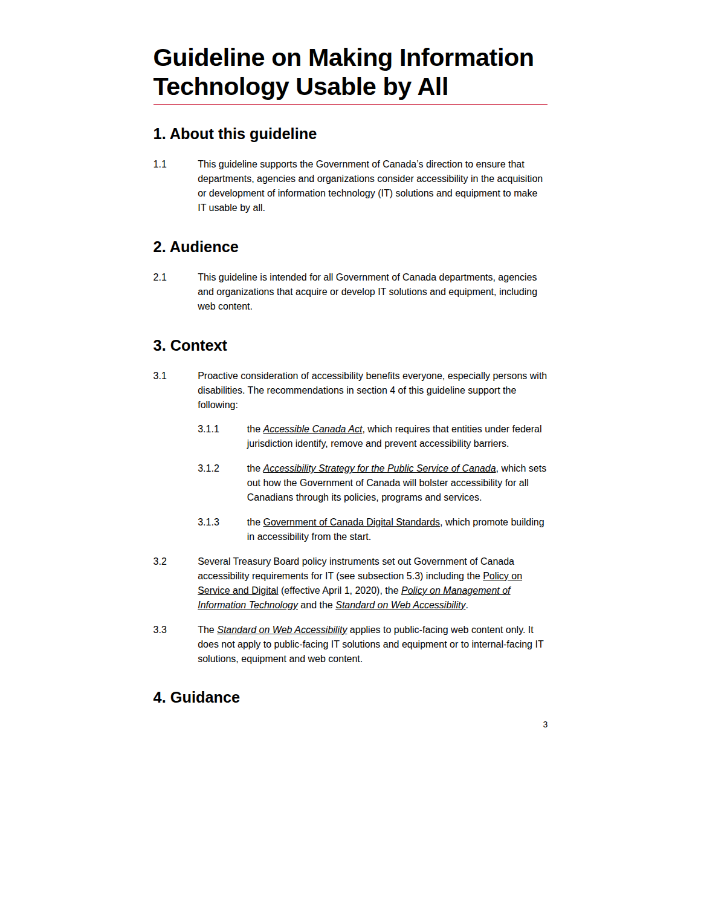Guideline on Making Information Technology Usable by All
1. About this guideline
1.1
This guideline supports the Government of Canada’s direction to ensure that departments, agencies and organizations consider accessibility in the acquisition or development of information technology (IT) solutions and equipment to make IT usable by all.
2. Audience
2.1
This guideline is intended for all Government of Canada departments, agencies and organizations that acquire or develop IT solutions and equipment, including web content.
3. Context
3.1
Proactive consideration of accessibility benefits everyone, especially persons with disabilities. The recommendations in section 4 of this guideline support the following:
3.1.1
the Accessible Canada Act, which requires that entities under federal jurisdiction identify, remove and prevent accessibility barriers.
3.1.2
the Accessibility Strategy for the Public Service of Canada, which sets out how the Government of Canada will bolster accessibility for all Canadians through its policies, programs and services.
3.1.3
the Government of Canada Digital Standards, which promote building in accessibility from the start.
3.2
Several Treasury Board policy instruments set out Government of Canada accessibility requirements for IT (see subsection 5.3) including the Policy on Service and Digital (effective April 1, 2020), the Policy on Management of Information Technology and the Standard on Web Accessibility.
3.3
The Standard on Web Accessibility applies to public-facing web content only. It does not apply to public-facing IT solutions and equipment or to internal-facing IT solutions, equipment and web content.
4. Guidance
3